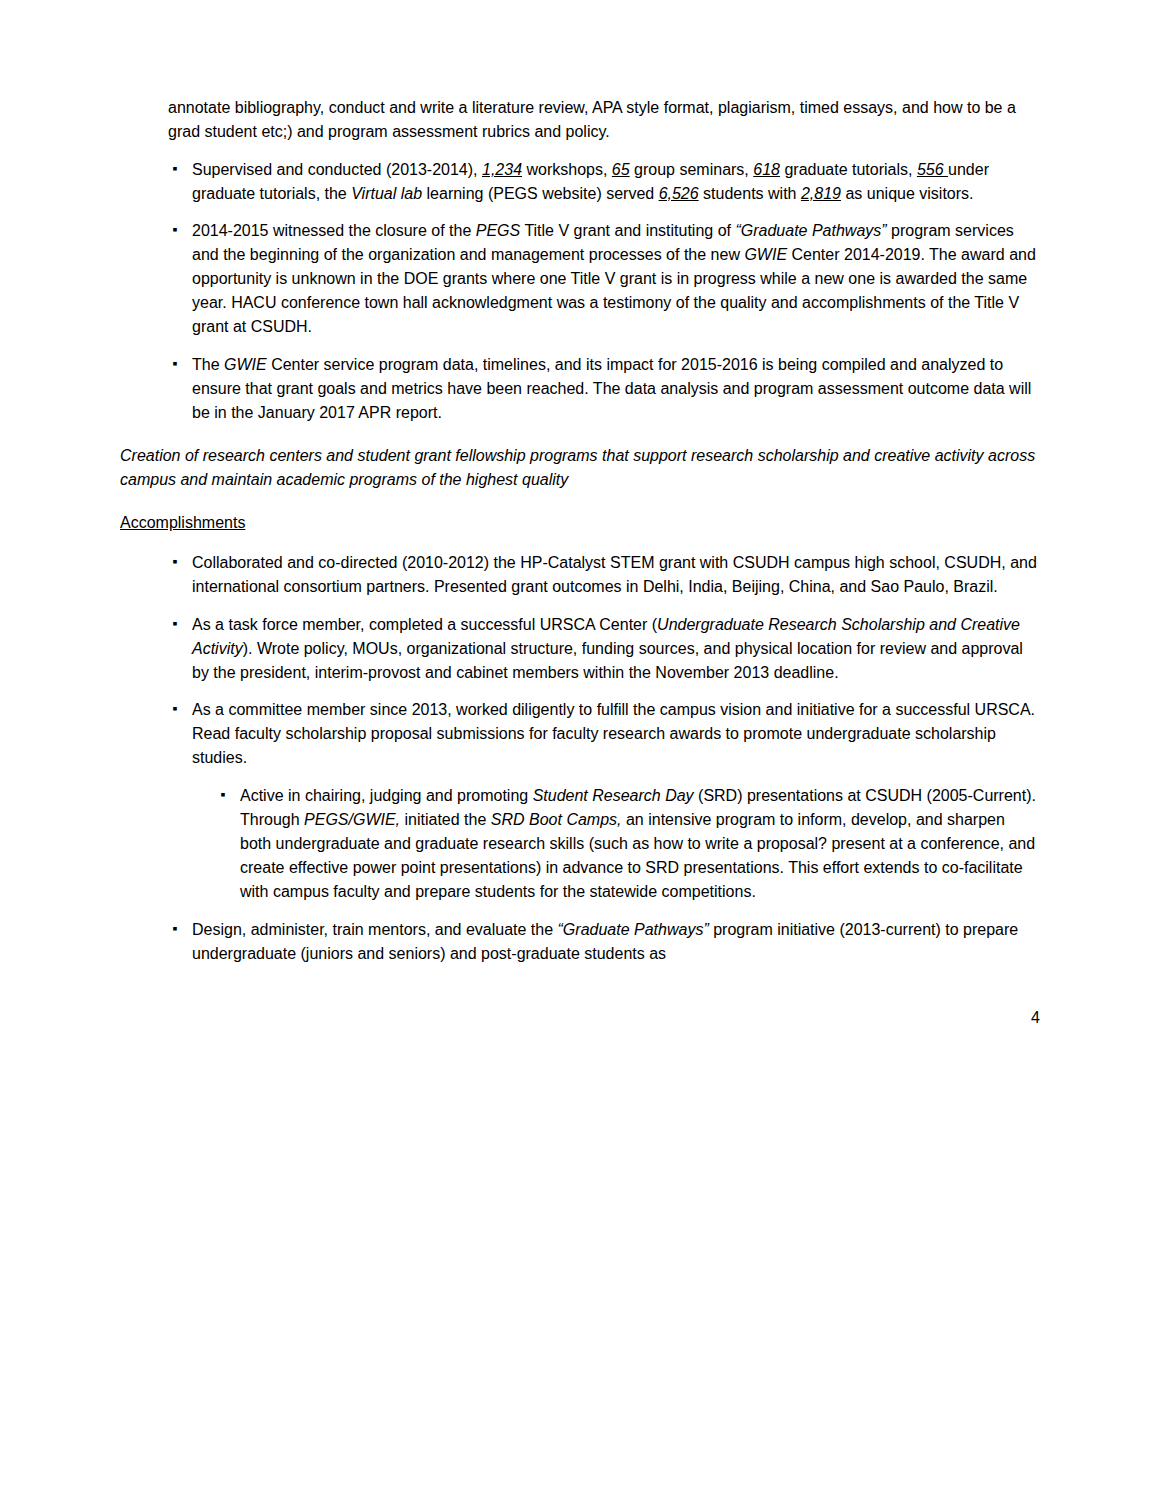annotate bibliography, conduct and write a literature review, APA style format, plagiarism, timed essays, and how to be a grad student etc;) and program assessment rubrics and policy.
Supervised and conducted (2013-2014), 1,234 workshops, 65 group seminars, 618 graduate tutorials, 556 under graduate tutorials, the Virtual lab learning (PEGS website) served 6,526 students with 2,819 as unique visitors.
2014-2015 witnessed the closure of the PEGS Title V grant and instituting of “Graduate Pathways” program services and the beginning of the organization and management processes of the new GWIE Center 2014-2019. The award and opportunity is unknown in the DOE grants where one Title V grant is in progress while a new one is awarded the same year. HACU conference town hall acknowledgment was a testimony of the quality and accomplishments of the Title V grant at CSUDH.
The GWIE Center service program data, timelines, and its impact for 2015-2016 is being compiled and analyzed to ensure that grant goals and metrics have been reached. The data analysis and program assessment outcome data will be in the January 2017 APR report.
Creation of research centers and student grant fellowship programs that support research scholarship and creative activity across campus and maintain academic programs of the highest quality
Accomplishments
Collaborated and co-directed (2010-2012) the HP-Catalyst STEM grant with CSUDH campus high school, CSUDH, and international consortium partners. Presented grant outcomes in Delhi, India, Beijing, China, and Sao Paulo, Brazil.
As a task force member, completed a successful URSCA Center (Undergraduate Research Scholarship and Creative Activity). Wrote policy, MOUs, organizational structure, funding sources, and physical location for review and approval by the president, interim-provost and cabinet members within the November 2013 deadline.
As a committee member since 2013, worked diligently to fulfill the campus vision and initiative for a successful URSCA. Read faculty scholarship proposal submissions for faculty research awards to promote undergraduate scholarship studies.
Active in chairing, judging and promoting Student Research Day (SRD) presentations at CSUDH (2005-Current). Through PEGS/GWIE, initiated the SRD Boot Camps, an intensive program to inform, develop, and sharpen both undergraduate and graduate research skills (such as how to write a proposal? present at a conference, and create effective power point presentations) in advance to SRD presentations. This effort extends to co-facilitate with campus faculty and prepare students for the statewide competitions.
Design, administer, train mentors, and evaluate the “Graduate Pathways” program initiative (2013-current) to prepare undergraduate (juniors and seniors) and post-graduate students as
4